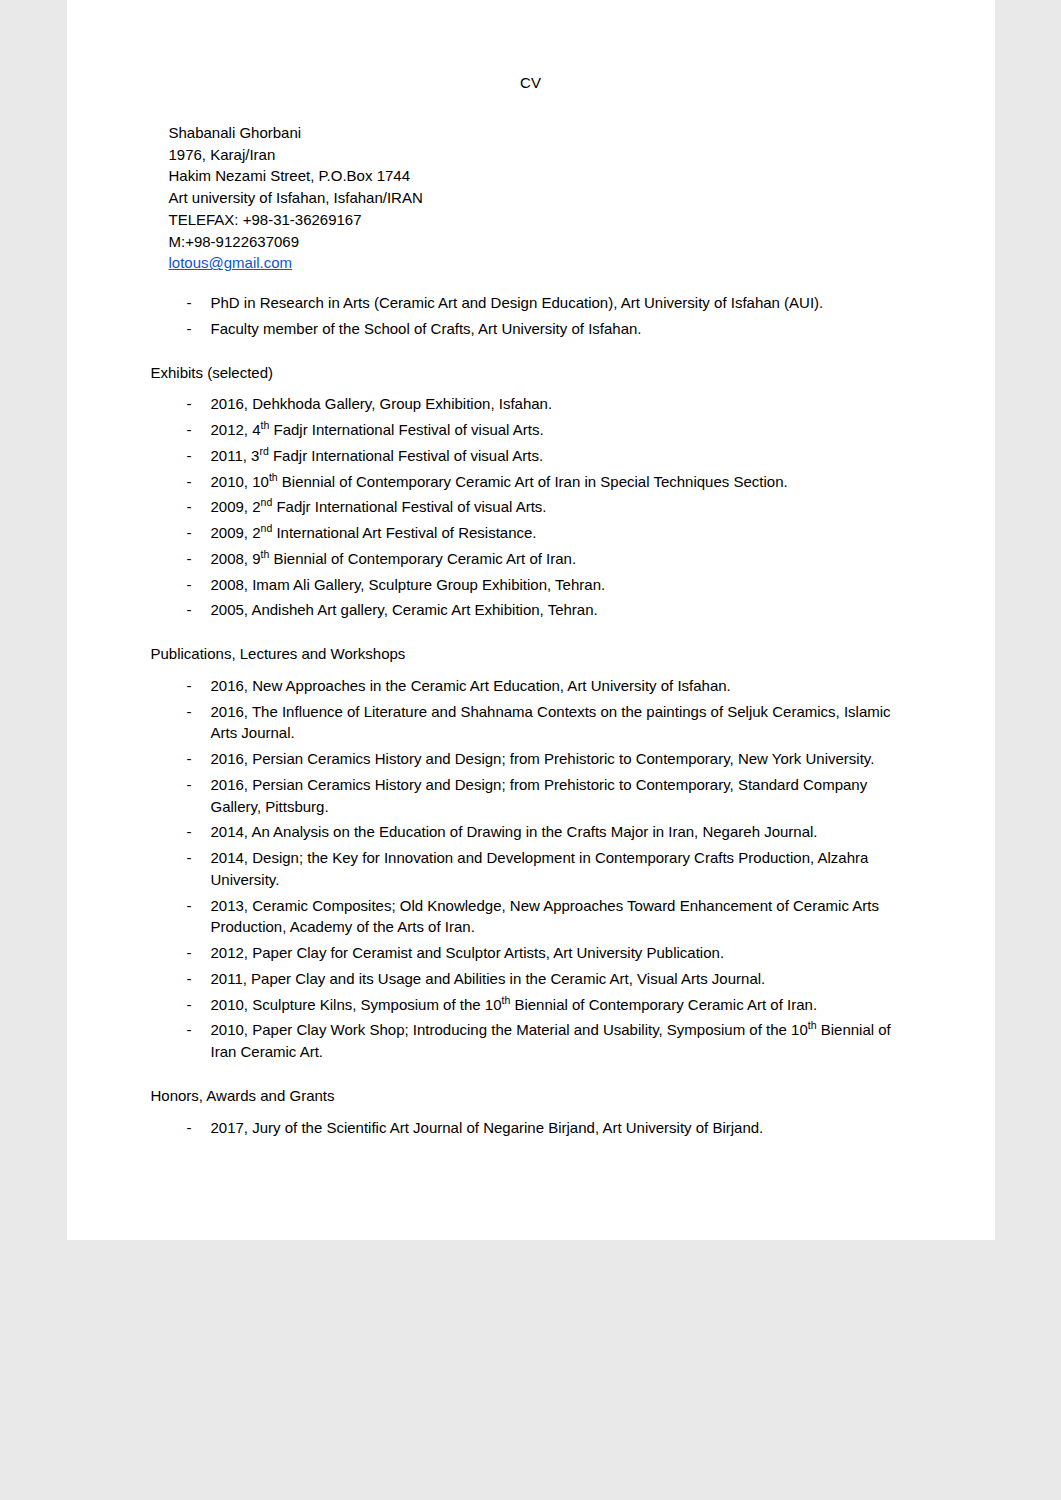CV
Shabanali Ghorbani
1976, Karaj/Iran
Hakim Nezami Street, P.O.Box 1744
Art university of Isfahan, Isfahan/IRAN
TELEFAX: +98-31-36269167
M:+98-9122637069
lotous@gmail.com
PhD in Research in Arts (Ceramic Art and Design Education), Art University of Isfahan (AUI).
Faculty member of the School of Crafts, Art University of Isfahan.
Exhibits (selected)
2016, Dehkhoda Gallery, Group Exhibition, Isfahan.
2012, 4th Fadjr International Festival of visual Arts.
2011, 3rd Fadjr International Festival of visual Arts.
2010, 10th Biennial of Contemporary Ceramic Art of Iran in Special Techniques Section.
2009, 2nd Fadjr International Festival of visual Arts.
2009, 2nd International Art Festival of Resistance.
2008, 9th Biennial of Contemporary Ceramic Art of Iran.
2008, Imam Ali Gallery, Sculpture Group Exhibition, Tehran.
2005, Andisheh Art gallery, Ceramic Art Exhibition, Tehran.
Publications, Lectures and Workshops
2016, New Approaches in the Ceramic Art Education, Art University of Isfahan.
2016, The Influence of Literature and Shahnama Contexts on the paintings of Seljuk Ceramics, Islamic Arts Journal.
2016, Persian Ceramics History and Design; from Prehistoric to Contemporary, New York University.
2016, Persian Ceramics History and Design; from Prehistoric to Contemporary, Standard Company Gallery, Pittsburg.
2014, An Analysis on the Education of Drawing in the Crafts Major in Iran, Negareh Journal.
2014, Design; the Key for Innovation and Development in Contemporary Crafts Production, Alzahra University.
2013, Ceramic Composites; Old Knowledge, New Approaches Toward Enhancement of Ceramic Arts Production, Academy of the Arts of Iran.
2012, Paper Clay for Ceramist and Sculptor Artists, Art University Publication.
2011, Paper Clay and its Usage and Abilities in the Ceramic Art, Visual Arts Journal.
2010, Sculpture Kilns, Symposium of the 10th Biennial of Contemporary Ceramic Art of Iran.
2010, Paper Clay Work Shop; Introducing the Material and Usability, Symposium of the 10th Biennial of Iran Ceramic Art.
Honors, Awards and Grants
2017, Jury of the Scientific Art Journal of Negarine Birjand, Art University of Birjand.